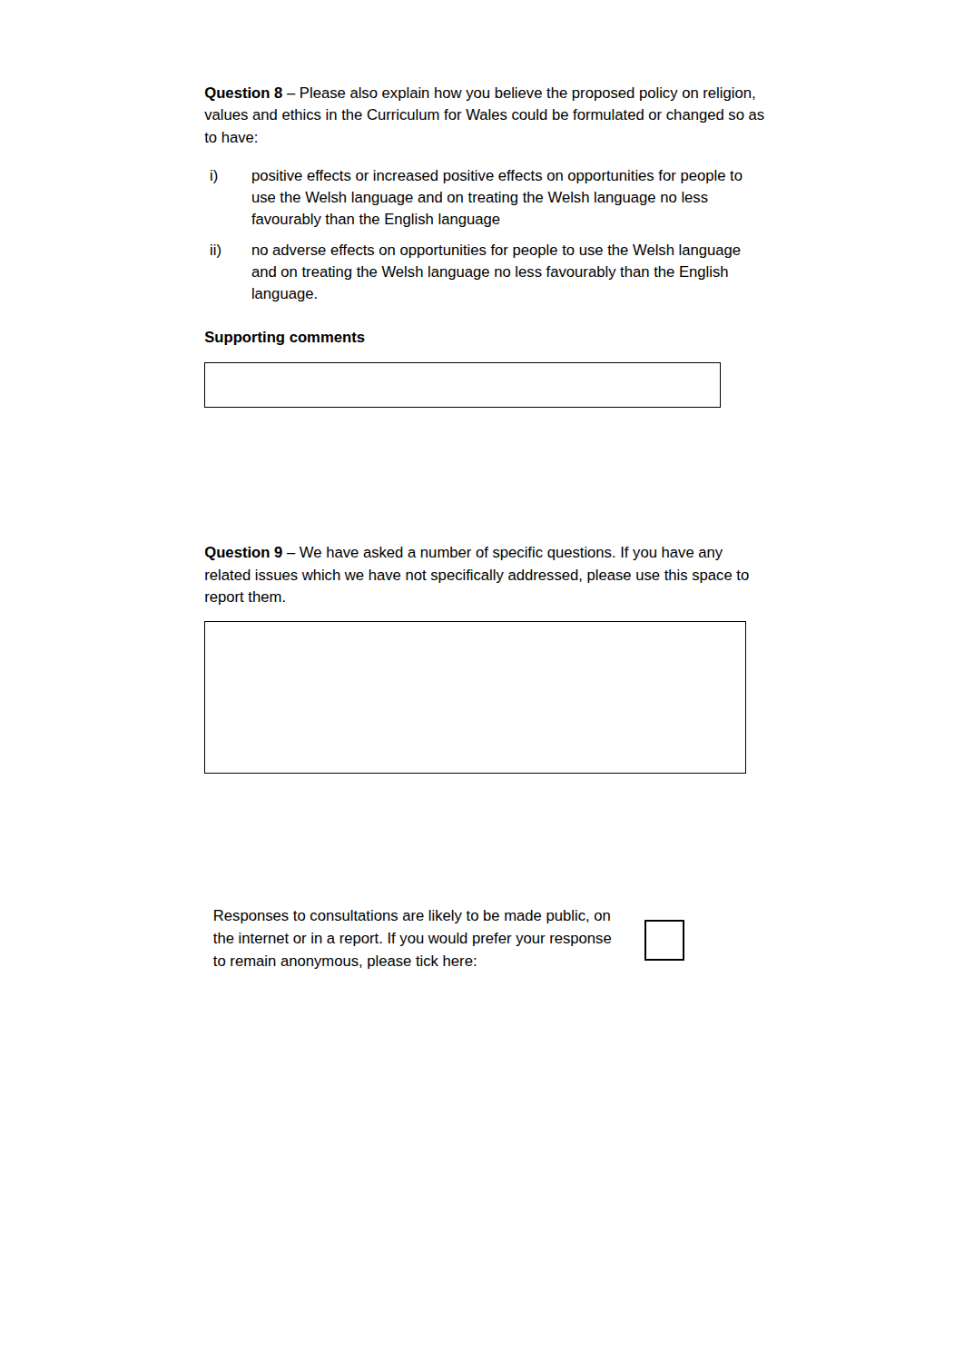Question 8 – Please also explain how you believe the proposed policy on religion, values and ethics in the Curriculum for Wales could be formulated or changed so as to have:
i) positive effects or increased positive effects on opportunities for people to use the Welsh language and on treating the Welsh language no less favourably than the English language
ii) no adverse effects on opportunities for people to use the Welsh language and on treating the Welsh language no less favourably than the English language.
Supporting comments
Question 9 – We have asked a number of specific questions. If you have any related issues which we have not specifically addressed, please use this space to report them.
Responses to consultations are likely to be made public, on the internet or in a report. If you would prefer your response to remain anonymous, please tick here: